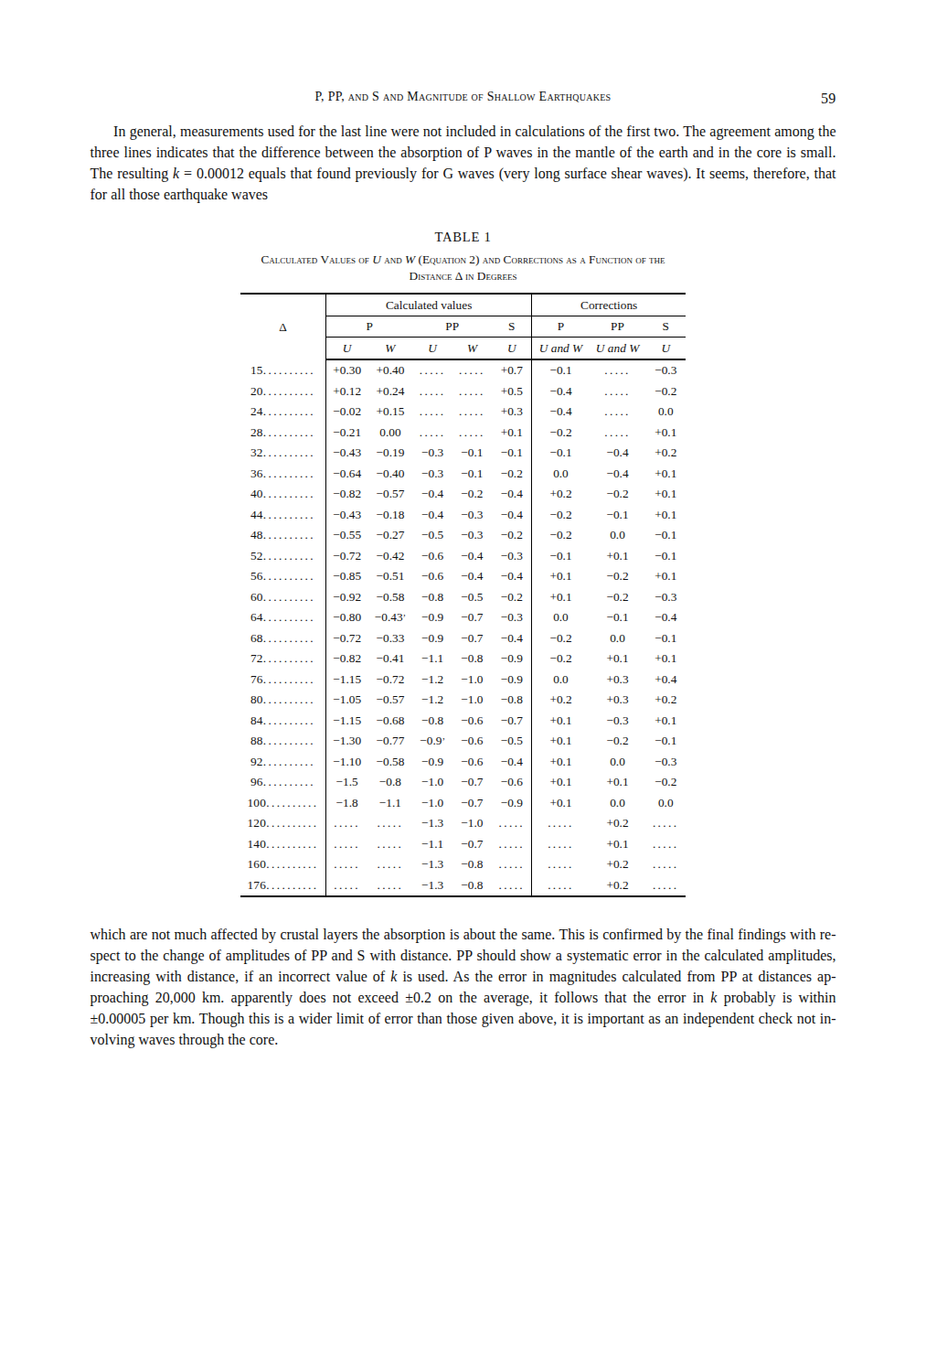P, PP, and S and Magnitude of Shallow Earthquakes 59
In general, measurements used for the last line were not included in calculations of the first two. The agreement among the three lines indicates that the difference between the absorption of P waves in the mantle of the earth and in the core is small. The resulting k = 0.00012 equals that found previously for G waves (very long surface shear waves). It seems, therefore, that for all those earthquake waves
TABLE 1 Calculated Values of U and W (Equation 2) and Corrections as a Function of the
Distance Δ in Degrees
| Δ | Calculated values | Corrections |
| --- | --- | --- |
| P | PP | S | P | PP | S |
| U | W | U | W | U | U and W | U and W | U |
| 15 .......... | +0.30 | +0.40 | ..... | ..... | +0.7 | −0.1 | ..... | −0.3 |
| 20 .......... | +0.12 | +0.24 | ..... | ..... | +0.5 | −0.4 | ..... | −0.2 |
| 24 .......... | −0.02 | +0.15 | ..... | ..... | +0.3 | −0.4 | ..... | 0.0 |
| 28 .......... | −0.21 | 0.00 | ..... | ..... | +0.1 | −0.2 | ..... | +0.1 |
| 32 .......... | −0.43 | −0.19 | −0.3 | −0.1 | −0.1 | −0.1 | −0.4 | +0.2 |
| 36 .......... | −0.64 | −0.40 | −0.3 | −0.1 | −0.2 | 0.0 | −0.4 | +0.1 |
| 40 .......... | −0.82 | −0.57 | −0.4 | −0.2 | −0.4 | +0.2 | −0.2 | +0.1 |
| 44 .......... | −0.43 | −0.18 | −0.4 | −0.3 | −0.4 | −0.2 | −0.1 | +0.1 |
| 48 .......... | −0.55 | −0.27 | −0.5 | −0.3 | −0.2 | −0.2 | 0.0 | −0.1 |
| 52 .......... | −0.72 | −0.42 | −0.6 | −0.4 | −0.3 | −0.1 | +0.1 | −0.1 |
| 56 .......... | −0.85 | −0.51 | −0.6 | −0.4 | −0.4 | +0.1 | −0.2 | +0.1 |
| 60 .......... | −0.92 | −0.58 | −0.8 | −0.5 | −0.2 | +0.1 | −0.2 | −0.3 |
| 64 .......... | −0.80 | −0.43 ’ | −0.9 | −0.7 | −0.3 | 0.0 | −0.1 | −0.4 |
| 68 .......... | −0.72 | −0.33 | −0.9 | −0.7 | −0.4 | −0.2 | 0.0 | −0.1 |
| 72 .......... | −0.82 | −0.41 | −1.1 | −0.8 | −0.9 | −0.2 | +0.1 | +0.1 |
| 76 .......... | −1.15 | −0.72 | −1.2 | −1.0 | −0.9 | 0.0 | +0.3 | +0.4 |
| 80 .......... | −1.05 | −0.57 | −1.2 | −1.0 | −0.8 | +0.2 | +0.3 | +0.2 |
| 84 .......... | −1.15 | −0.68 | −0.8 | −0.6 | −0.7 | +0.1 | −0.3 | +0.1 |
| 88 .......... | −1.30 | −0.77 | −0.9 ’ | −0.6 | −0.5 | +0.1 | −0.2 | −0.1 |
| 92 .......... | −1.10 | −0.58 | −0.9 | −0.6 | −0.4 | +0.1 | 0.0 | −0.3 |
| 96 .......... | −1.5 | −0.8 | −1.0 | −0.7 | −0.6 | +0.1 | +0.1 | −0.2 |
| 100 .......... | −1.8 | −1.1 | −1.0 | −0.7 | −0.9 | +0.1 | 0.0 | 0.0 |
| 120 .......... | ..... | ..... | −1.3 | −1.0 | ..... | ..... | +0.2 | ..... |
| 140 .......... | ..... | ..... | −1.1 | −0.7 | ..... | ..... | +0.1 | ..... |
| 160 .......... | ..... | ..... | −1.3 | −0.8 | ..... | ..... | +0.2 | ..... |
| 176 .......... | ..... | ..... | −1.3 | −0.8 | ..... | ..... | +0.2 | ..... |
which are not much affected by crustal layers the absorption is about the same. This is confirmed by the final findings with respect to the change of amplitudes of PP and S with distance. PP should show a systematic error in the calculated amplitudes, increasing with distance, if an incorrect value of k is used. As the error in magnitudes calculated from PP at distances approaching 20,000 km. apparently does not exceed ±0.2 on the average, it follows that the error in k probably is within ±0.00005 per km. Though this is a wider limit of error than those given above, it is important as an independent check not involving waves through the core.